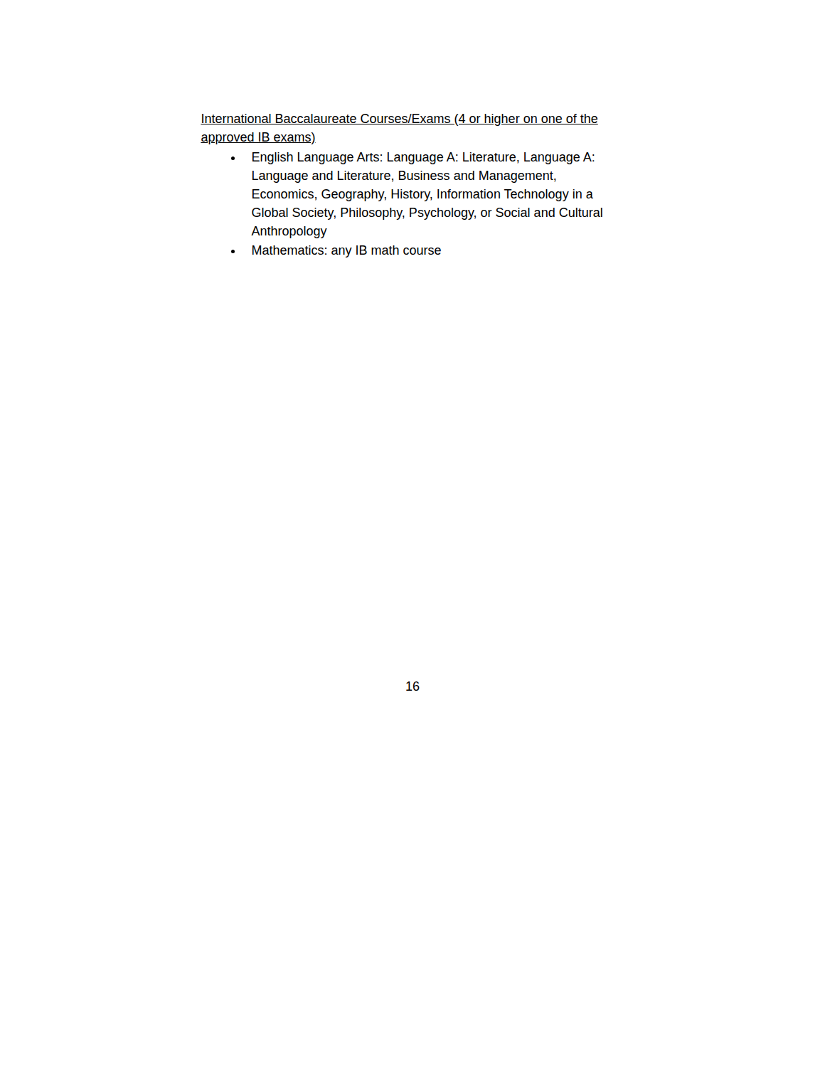International Baccalaureate Courses/Exams (4 or higher on one of the approved IB exams)
English Language Arts: Language A: Literature, Language A: Language and Literature, Business and Management, Economics, Geography, History, Information Technology in a Global Society, Philosophy, Psychology, or Social and Cultural Anthropology
Mathematics: any IB math course
16